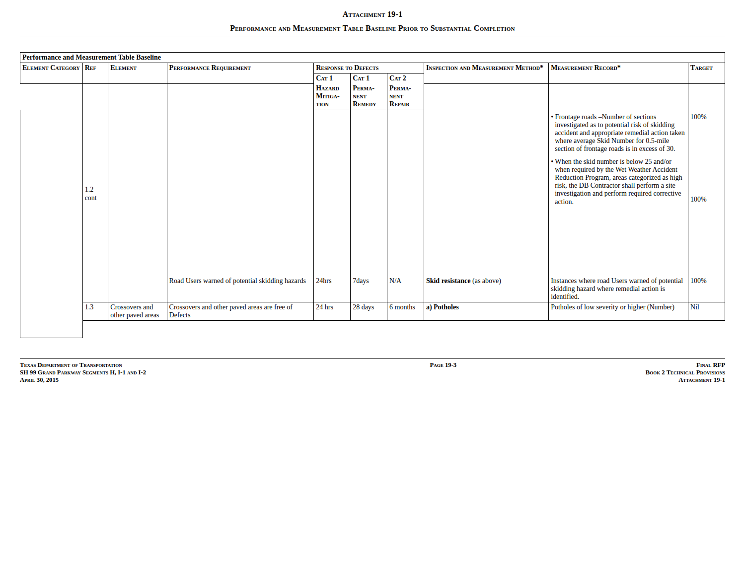Attachment 19-1
Performance and Measurement Table Baseline Prior to Substantial Completion
| Performance and Measurement Table Baseline |
| Element Category | Ref | Element | Performance Requirement | Response to Defects | Inspection and Measurement Method* | Measurement Record* | Target |
| Cat 1 | Cat 1 | Cat 2 |
| | | | | Hazard Mitiga-tion | Perma-nent Remedy | Perma-nent Repair | | | |
| | 1.2 cont | | | | | | | • Frontage roads –Number of sections investigated as to potential risk of skidding accident and appropriate remedial action taken where average Skid Number for 0.5-mile section of frontage roads is in excess of 30. • When the skid number is below 25 and/or when required by the Wet Weather Accident Reduction Program, areas categorized as high risk, the DB Contractor shall perform a site investigation and perform required corrective action. | 100% 100% |
| | | | Road Users warned of potential skidding hazards | 24hrs | 7days | N/A | Skid resistance (as above) | Instances where road Users warned of potential skidding hazard where remedial action is identified. | 100% |
| | 1.3 | Crossovers and other paved areas | Crossovers and other paved areas are free of Defects | 24 hrs | 28 days | 6 months | a) Potholes | Potholes of low severity or higher (Number) | Nil |
| Texas Department of Transportation SH 99 Grand Parkway Segments H, I-1 and I-2 April 30, 2015 | Page 19-3 | Final RFP Book 2 Technical Provisions Attachment 19-1 |